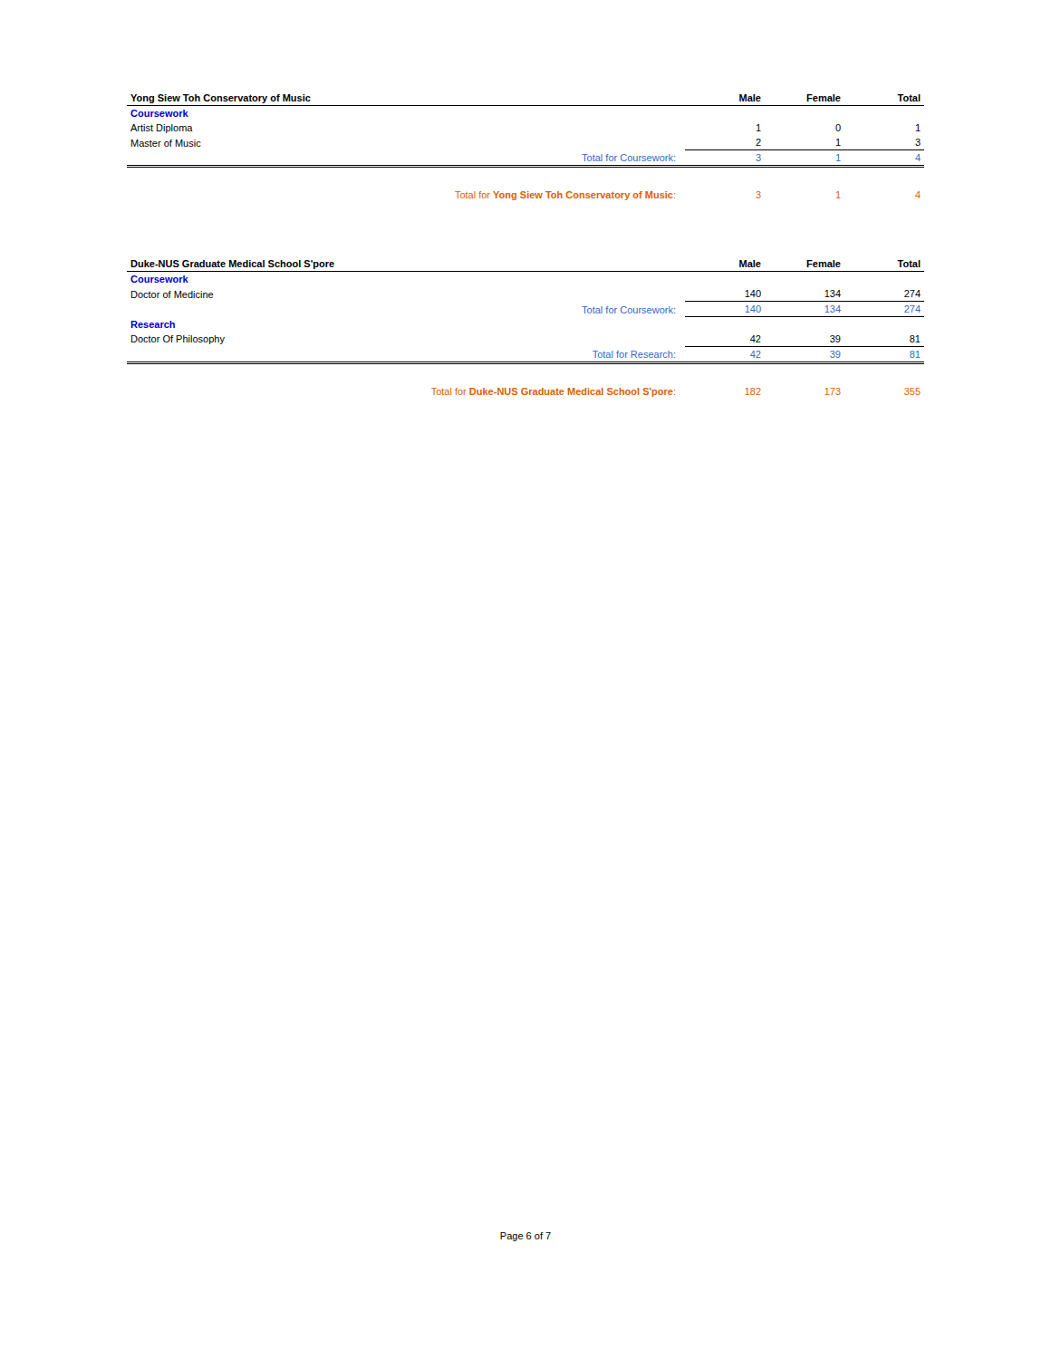| Yong Siew Toh Conservatory of Music | Male | Female | Total |
| Coursework | | | |
| Artist Diploma | 1 | 0 | 1 |
| Master of Music | 2 | 1 | 3 |
| Total for Coursework: | 3 | 1 | 4 |
| Total for Yong Siew Toh Conservatory of Music : | 3 | 1 | 4 |
| Duke-NUS Graduate Medical School S'pore | Male | Female | Total |
| Coursework | | | |
| Doctor of Medicine | 140 | 134 | 274 |
| Total for Coursework: | 140 | 134 | 274 |
| Research | | | |
| Doctor Of Philosophy | 42 | 39 | 81 |
| Total for Research: | 42 | 39 | 81 |
| Total for Duke-NUS Graduate Medical School S'pore : | 182 | 173 | 355 |
Page 6 of 7